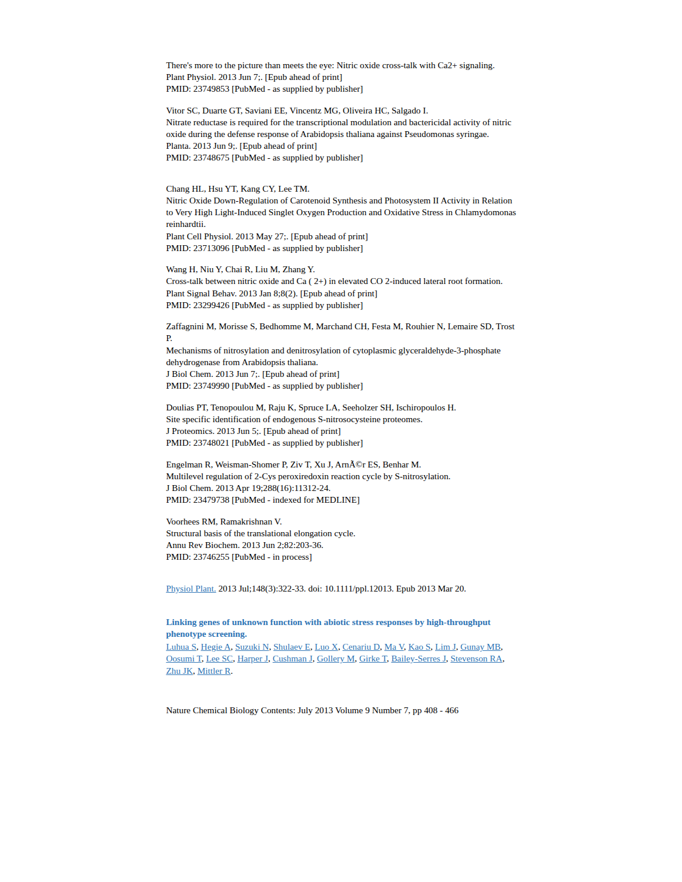There's more to the picture than meets the eye: Nitric oxide cross-talk with Ca2+ signaling.
Plant Physiol. 2013 Jun 7;. [Epub ahead of print]
PMID: 23749853 [PubMed - as supplied by publisher]
Vitor SC, Duarte GT, Saviani EE, Vincentz MG, Oliveira HC, Salgado I.
Nitrate reductase is required for the transcriptional modulation and bactericidal activity of nitric oxide during the defense response of Arabidopsis thaliana against Pseudomonas syringae.
Planta. 2013 Jun 9;. [Epub ahead of print]
PMID: 23748675 [PubMed - as supplied by publisher]
Chang HL, Hsu YT, Kang CY, Lee TM.
Nitric Oxide Down-Regulation of Carotenoid Synthesis and Photosystem II Activity in Relation to Very High Light-Induced Singlet Oxygen Production and Oxidative Stress in Chlamydomonas reinhardtii.
Plant Cell Physiol. 2013 May 27;. [Epub ahead of print]
PMID: 23713096 [PubMed - as supplied by publisher]
Wang H, Niu Y, Chai R, Liu M, Zhang Y.
Cross-talk between nitric oxide and Ca ( 2+) in elevated CO 2-induced lateral root formation.
Plant Signal Behav. 2013 Jan 8;8(2). [Epub ahead of print]
PMID: 23299426 [PubMed - as supplied by publisher]
Zaffagnini M, Morisse S, Bedhomme M, Marchand CH, Festa M, Rouhier N, Lemaire SD, Trost P.
Mechanisms of nitrosylation and denitrosylation of cytoplasmic glyceraldehyde-3-phosphate dehydrogenase from Arabidopsis thaliana.
J Biol Chem. 2013 Jun 7;. [Epub ahead of print]
PMID: 23749990 [PubMed - as supplied by publisher]
Doulias PT, Tenopoulou M, Raju K, Spruce LA, Seeholzer SH, Ischiropoulos H.
Site specific identification of endogenous S-nitrosocysteine proteomes.
J Proteomics. 2013 Jun 5;. [Epub ahead of print]
PMID: 23748021 [PubMed - as supplied by publisher]
Engelman R, Weisman-Shomer P, Ziv T, Xu J, ArnÃ©r ES, Benhar M.
Multilevel regulation of 2-Cys peroxiredoxin reaction cycle by S-nitrosylation.
J Biol Chem. 2013 Apr 19;288(16):11312-24.
PMID: 23479738 [PubMed - indexed for MEDLINE]
Voorhees RM, Ramakrishnan V.
Structural basis of the translational elongation cycle.
Annu Rev Biochem. 2013 Jun 2;82:203-36.
PMID: 23746255 [PubMed - in process]
Physiol Plant. 2013 Jul;148(3):322-33. doi: 10.1111/ppl.12013. Epub 2013 Mar 20.
Linking genes of unknown function with abiotic stress responses by high-throughput phenotype screening.
Luhua S, Hegie A, Suzuki N, Shulaev E, Luo X, Cenariu D, Ma V, Kao S, Lim J, Gunay MB, Oosumi T, Lee SC, Harper J, Cushman J, Gollery M, Girke T, Bailey-Serres J, Stevenson RA, Zhu JK, Mittler R.
Nature Chemical Biology Contents: July 2013 Volume 9 Number 7, pp 408 - 466